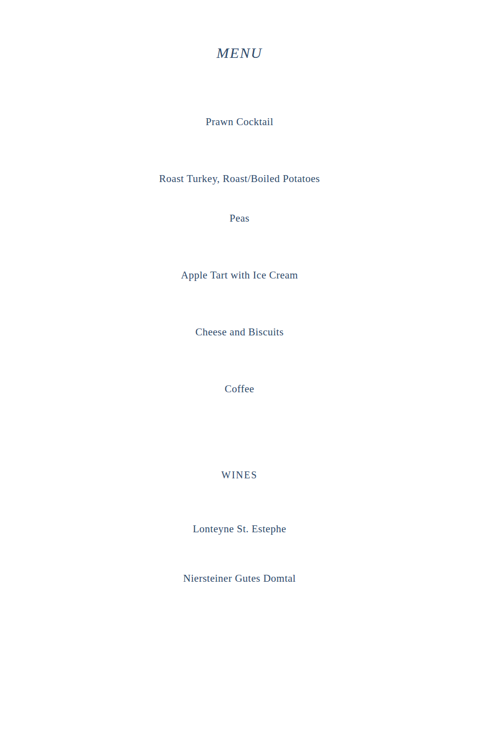MENU
Prawn Cocktail
Roast Turkey, Roast/Boiled Potatoes
Peas
Apple Tart with Ice Cream
Cheese and Biscuits
Coffee
WINES
Lonteyne St. Estephe
Niersteiner Gutes Domtal